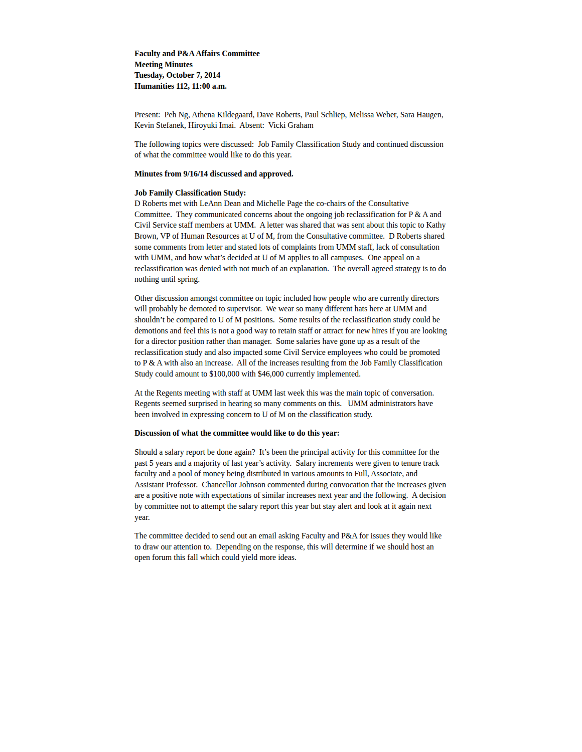Faculty and P&A Affairs Committee
Meeting Minutes
Tuesday, October 7, 2014
Humanities 112, 11:00 a.m.
Present: Peh Ng, Athena Kildegaard, Dave Roberts, Paul Schliep, Melissa Weber, Sara Haugen, Kevin Stefanek, Hiroyuki Imai. Absent: Vicki Graham
The following topics were discussed: Job Family Classification Study and continued discussion of what the committee would like to do this year.
Minutes from 9/16/14 discussed and approved.
Job Family Classification Study:
D Roberts met with LeAnn Dean and Michelle Page the co-chairs of the Consultative Committee. They communicated concerns about the ongoing job reclassification for P & A and Civil Service staff members at UMM. A letter was shared that was sent about this topic to Kathy Brown, VP of Human Resources at U of M, from the Consultative committee. D Roberts shared some comments from letter and stated lots of complaints from UMM staff, lack of consultation with UMM, and how what’s decided at U of M applies to all campuses. One appeal on a reclassification was denied with not much of an explanation. The overall agreed strategy is to do nothing until spring.
Other discussion amongst committee on topic included how people who are currently directors will probably be demoted to supervisor. We wear so many different hats here at UMM and shouldn’t be compared to U of M positions. Some results of the reclassification study could be demotions and feel this is not a good way to retain staff or attract for new hires if you are looking for a director position rather than manager. Some salaries have gone up as a result of the reclassification study and also impacted some Civil Service employees who could be promoted to P & A with also an increase. All of the increases resulting from the Job Family Classification Study could amount to $100,000 with $46,000 currently implemented.
At the Regents meeting with staff at UMM last week this was the main topic of conversation. Regents seemed surprised in hearing so many comments on this. UMM administrators have been involved in expressing concern to U of M on the classification study.
Discussion of what the committee would like to do this year:
Should a salary report be done again? It’s been the principal activity for this committee for the past 5 years and a majority of last year’s activity. Salary increments were given to tenure track faculty and a pool of money being distributed in various amounts to Full, Associate, and Assistant Professor. Chancellor Johnson commented during convocation that the increases given are a positive note with expectations of similar increases next year and the following. A decision by committee not to attempt the salary report this year but stay alert and look at it again next year.
The committee decided to send out an email asking Faculty and P&A for issues they would like to draw our attention to. Depending on the response, this will determine if we should host an open forum this fall which could yield more ideas.